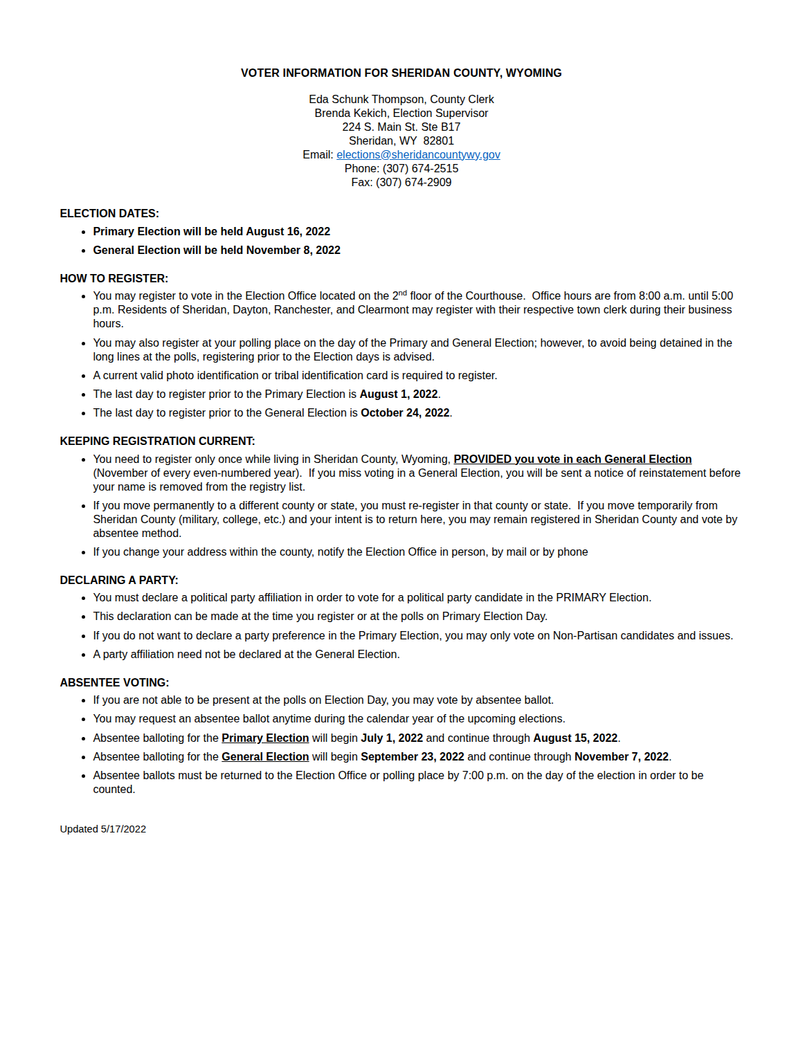VOTER INFORMATION FOR SHERIDAN COUNTY, WYOMING
Eda Schunk Thompson, County Clerk
Brenda Kekich, Election Supervisor
224 S. Main St. Ste B17
Sheridan, WY 82801
Email: elections@sheridancountywy.gov
Phone: (307) 674-2515
Fax: (307) 674-2909
ELECTION DATES:
Primary Election will be held August 16, 2022
General Election will be held November 8, 2022
HOW TO REGISTER:
You may register to vote in the Election Office located on the 2nd floor of the Courthouse. Office hours are from 8:00 a.m. until 5:00 p.m. Residents of Sheridan, Dayton, Ranchester, and Clearmont may register with their respective town clerk during their business hours.
You may also register at your polling place on the day of the Primary and General Election; however, to avoid being detained in the long lines at the polls, registering prior to the Election days is advised.
A current valid photo identification or tribal identification card is required to register.
The last day to register prior to the Primary Election is August 1, 2022.
The last day to register prior to the General Election is October 24, 2022.
KEEPING REGISTRATION CURRENT:
You need to register only once while living in Sheridan County, Wyoming, PROVIDED you vote in each General Election (November of every even-numbered year). If you miss voting in a General Election, you will be sent a notice of reinstatement before your name is removed from the registry list.
If you move permanently to a different county or state, you must re-register in that county or state. If you move temporarily from Sheridan County (military, college, etc.) and your intent is to return here, you may remain registered in Sheridan County and vote by absentee method.
If you change your address within the county, notify the Election Office in person, by mail or by phone
DECLARING A PARTY:
You must declare a political party affiliation in order to vote for a political party candidate in the PRIMARY Election.
This declaration can be made at the time you register or at the polls on Primary Election Day.
If you do not want to declare a party preference in the Primary Election, you may only vote on Non-Partisan candidates and issues.
A party affiliation need not be declared at the General Election.
ABSENTEE VOTING:
If you are not able to be present at the polls on Election Day, you may vote by absentee ballot.
You may request an absentee ballot anytime during the calendar year of the upcoming elections.
Absentee balloting for the Primary Election will begin July 1, 2022 and continue through August 15, 2022.
Absentee balloting for the General Election will begin September 23, 2022 and continue through November 7, 2022.
Absentee ballots must be returned to the Election Office or polling place by 7:00 p.m. on the day of the election in order to be counted.
Updated 5/17/2022